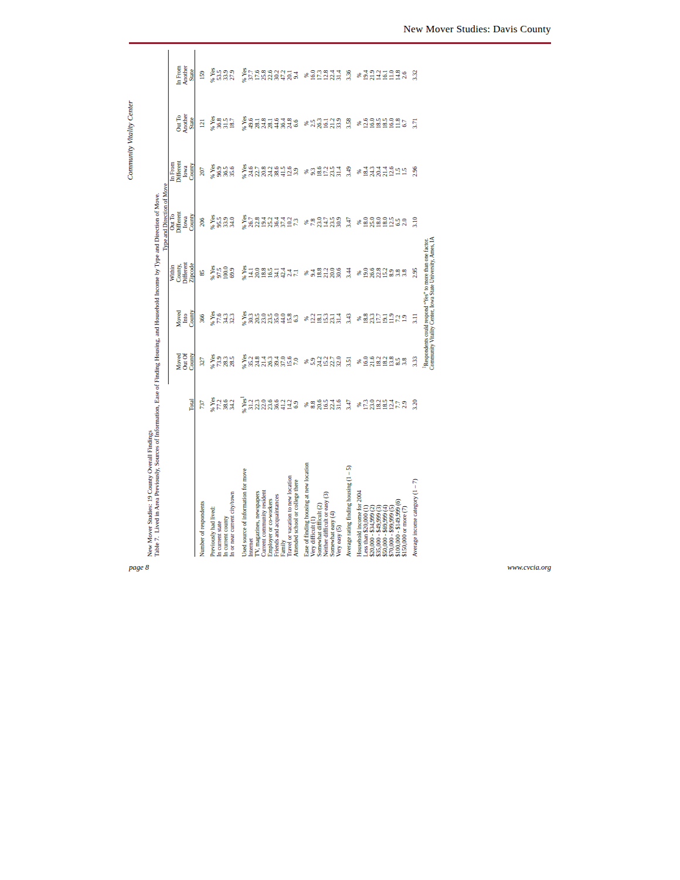New Mover Studies: Davis County
New Mover Studies: 19 County Overall Findings Table 7. Lived in Area Previously, Sources of Information, Ease of Finding Housing, and Household Income by Type and Direction of Move.
| | | Type and Direction of Move |
| | | Moved | Moved | Within County, | Out To Different | In From Different | Out To | In From |
| | | Out Of | Into | Different | Iowa | Iowa | Another | Another |
| | Total | County | County | Zipcode | County | County | State | State |
| Number of respondents | 737 | 327 | 366 | 85 | 206 | 207 | 121 | 159 |
| Previously had lived: | % Yes | % Yes | % Yes | % Yes | % Yes | % Yes | % Yes | % Yes |
| In current state | 77.2 | 73.9 | 77.6 | 97.5 | 95.5 | 96.9 | 36.8 | 53.5 |
| In current county | 38.6 | 28.3 | 34.3 | 100.0 | 33.9 | 36.5 | 31.5 | 33.9 |
| In or near current city/town | 34.2 | 28.5 | 32.3 | 69.9 | 34.0 | 35.6 | 18.7 | 27.9 |
| Used source of information for move | % Yes 1 | % Yes | % Yes | % Yes | % Yes | % Yes | % Yes | % Yes |
| Internet | 31.2 | 35.2 | 30.3 | 14.1 | 26.7 | 24.6 | 49.6 | 37.7 |
| TV, magazines, newspapers | 22.3 | 24.8 | 20.5 | 20.0 | 22.8 | 22.7 | 28.1 | 17.6 |
| Current community resident | 22.0 | 21.4 | 23.0 | 18.8 | 19.4 | 20.8 | 24.8 | 25.8 |
| Employer or co-workers | 23.6 | 26.3 | 23.5 | 16.5 | 25.2 | 24.2 | 28.1 | 22.6 |
| Friends and acquaintances | 36.6 | 39.4 | 35.0 | 34.1 | 36.4 | 38.6 | 44.6 | 30.2 |
| Family | 41.2 | 37.0 | 44.0 | 42.4 | 37.4 | 41.5 | 36.4 | 47.2 |
| Travel or vacation to new location | 14.2 | 15.6 | 15.8 | 2.4 | 10.2 | 12.6 | 24.8 | 20.1 |
| Attended school or college there | 6.9 | 7.0 | 6.3 | 7.1 | 7.3 | 3.9 | 6.6 | 9.4 |
| Ease of finding housing at new location | % | % | % | % | % | % | % | % |
| Very difficult (1) | 8.8 | 5.9 | 12.2 | 9.4 | 7.8 | 9.3 | 2.5 | 16.0 |
| Somewhat difficult (2) | 20.6 | 24.2 | 18.1 | 18.8 | 23.0 | 18.6 | 26.3 | 17.3 |
| Neither difficult or easy (3) | 16.5 | 15.2 | 15.3 | 21.2 | 14.7 | 17.2 | 16.1 | 12.8 |
| Somewhat easy (4) | 22.4 | 22.7 | 23.1 | 20.0 | 23.5 | 23.5 | 21.2 | 22.4 |
| Very easy (5) | 31.6 | 32.0 | 31.4 | 30.6 | 30.9 | 31.4 | 33.9 | 31.4 |
| Average rating finding housing (1 – 5) | 3.47 | 3.51 | 3.43 | 3.44 | 3.47 | 3.49 | 3.58 | 3.36 |
| Household income for 2004 | % | % | % | % | % | % | % | % |
| Less than $20,000 (1) | 17.3 | 16.0 | 18.8 | 19.0 | 18.0 | 18.4 | 12.6 | 19.4 |
| $20,000 - $34,999 (2) | 23.0 | 21.6 | 23.3 | 26.6 | 25.0 | 24.3 | 16.0 | 21.9 |
| $35,000 - $49,999 (3) | 18.2 | 18.2 | 17.7 | 22.8 | 18.0 | 20.4 | 18.5 | 14.2 |
| $50,000 - $69,999 (4) | 18.5 | 18.2 | 19.1 | 15.2 | 18.0 | 21.4 | 18.5 | 16.1 |
| $70,000 - $99,999 (5) | 12.4 | 13.8 | 11.9 | 8.9 | 12.5 | 12.6 | 16.0 | 11.0 |
| $100,000 - $149,999 (6) | 7.7 | 8.5 | 7.2 | 3.8 | 6.5 | 1.5 | 11.8 | 14.8 |
| $150,000 or more (7) | 2.9 | 3.8 | 1.9 | 3.8 | 2.0 | 1.5 | 6.7 | 2.6 |
| Average income category (1 – 7) | 3.20 | 3.33 | 3.11 | 2.95 | 3.10 | 2.96 | 3.71 | 3.32 |
| 1 Respondents could respond “Yes” to more than one factor. |
| Community Vitality Center, Iowa State University, Ames, IA |
Community Vitality Center
page 8 www.cvcia.org